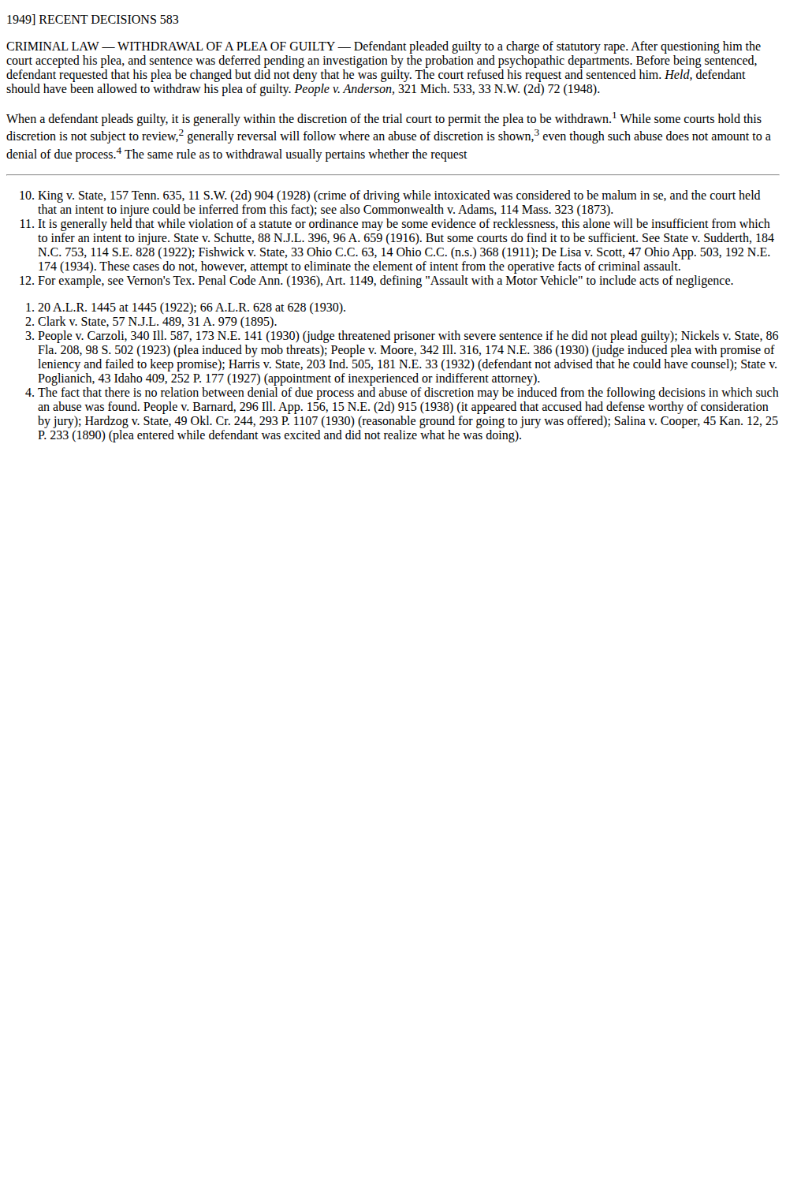1949] RECENT DECISIONS 583
CRIMINAL LAW — WITHDRAWAL OF A PLEA OF GUILTY — Defendant pleaded guilty to a charge of statutory rape. After questioning him the court accepted his plea, and sentence was deferred pending an investigation by the probation and psychopathic departments. Before being sentenced, defendant requested that his plea be changed but did not deny that he was guilty. The court refused his request and sentenced him. Held, defendant should have been allowed to withdraw his plea of guilty. People v. Anderson, 321 Mich. 533, 33 N.W. (2d) 72 (1948).
When a defendant pleads guilty, it is generally within the discretion of the trial court to permit the plea to be withdrawn.1 While some courts hold this discretion is not subject to review,2 generally reversal will follow where an abuse of discretion is shown,3 even though such abuse does not amount to a denial of due process.4 The same rule as to withdrawal usually pertains whether the request
King v. State, 157 Tenn. 635, 11 S.W. (2d) 904 (1928) (crime of driving while intoxicated was considered to be malum in se, and the court held that an intent to injure could be inferred from this fact); see also Commonwealth v. Adams, 114 Mass. 323 (1873).
It is generally held that while violation of a statute or ordinance may be some evidence of recklessness, this alone will be insufficient from which to infer an intent to injure. State v. Schutte, 88 N.J.L. 396, 96 A. 659 (1916). But some courts do find it to be sufficient. See State v. Sudderth, 184 N.C. 753, 114 S.E. 828 (1922); Fishwick v. State, 33 Ohio C.C. 63, 14 Ohio C.C. (n.s.) 368 (1911); De Lisa v. Scott, 47 Ohio App. 503, 192 N.E. 174 (1934). These cases do not, however, attempt to eliminate the element of intent from the operative facts of criminal assault.
For example, see Vernon's Tex. Penal Code Ann. (1936), Art. 1149, defining "Assault with a Motor Vehicle" to include acts of negligence.
20 A.L.R. 1445 at 1445 (1922); 66 A.L.R. 628 at 628 (1930).
Clark v. State, 57 N.J.L. 489, 31 A. 979 (1895).
People v. Carzoli, 340 Ill. 587, 173 N.E. 141 (1930) (judge threatened prisoner with severe sentence if he did not plead guilty); Nickels v. State, 86 Fla. 208, 98 S. 502 (1923) (plea induced by mob threats); People v. Moore, 342 Ill. 316, 174 N.E. 386 (1930) (judge induced plea with promise of leniency and failed to keep promise); Harris v. State, 203 Ind. 505, 181 N.E. 33 (1932) (defendant not advised that he could have counsel); State v. Poglianich, 43 Idaho 409, 252 P. 177 (1927) (appointment of inexperienced or indifferent attorney).
The fact that there is no relation between denial of due process and abuse of discretion may be induced from the following decisions in which such an abuse was found. People v. Barnard, 296 Ill. App. 156, 15 N.E. (2d) 915 (1938) (it appeared that accused had defense worthy of consideration by jury); Hardzog v. State, 49 Okl. Cr. 244, 293 P. 1107 (1930) (reasonable ground for going to jury was offered); Salina v. Cooper, 45 Kan. 12, 25 P. 233 (1890) (plea entered while defendant was excited and did not realize what he was doing).